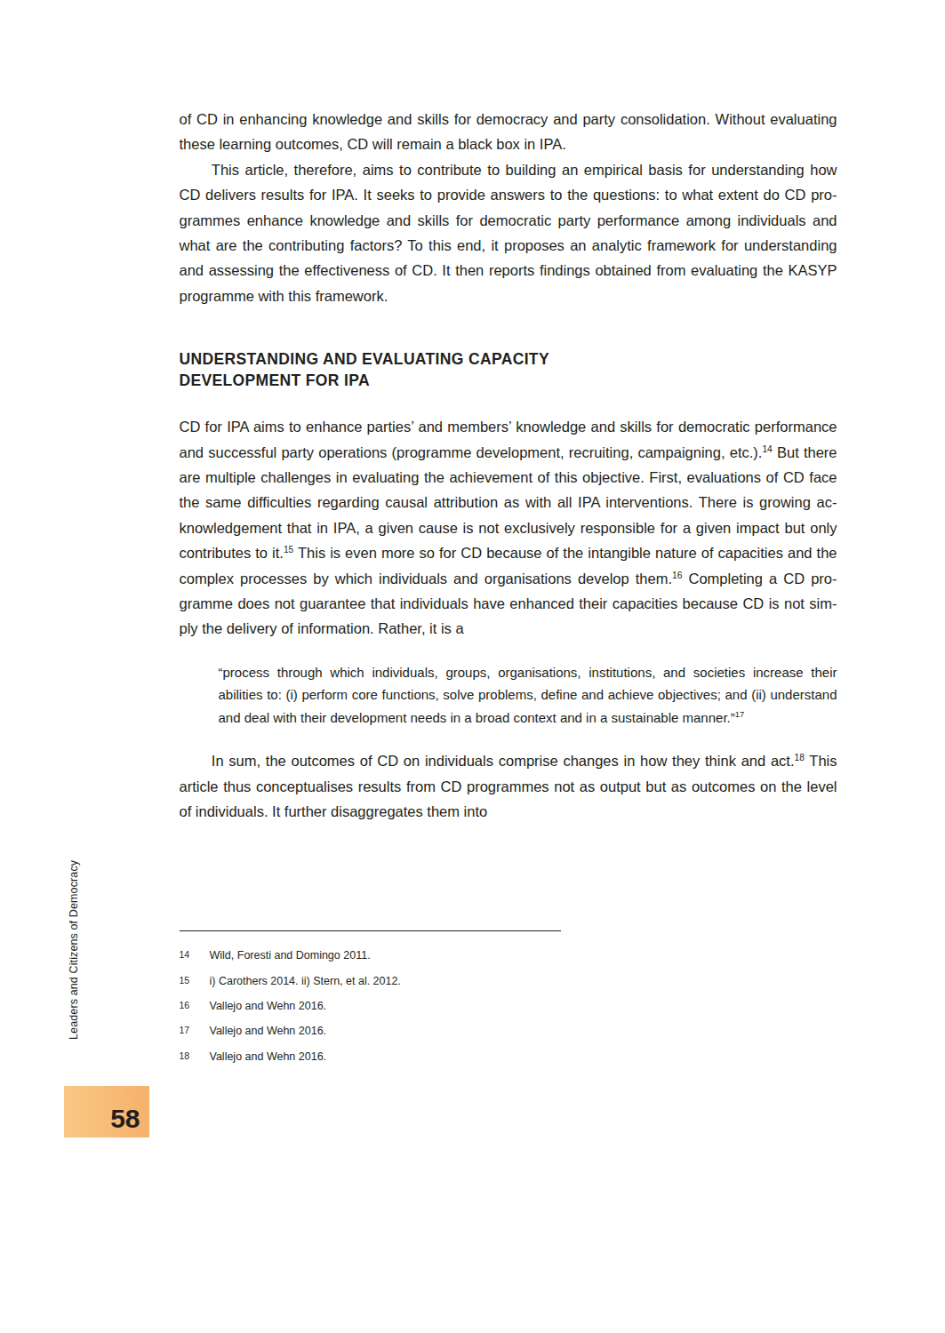Leaders and Citizens of Democracy
58
of CD in enhancing knowledge and skills for democracy and party consolidation. Without evaluating these learning outcomes, CD will remain a black box in IPA.
This article, therefore, aims to contribute to building an empirical basis for understanding how CD delivers results for IPA. It seeks to provide answers to the questions: to what extent do CD programmes enhance knowledge and skills for democratic party performance among individuals and what are the contributing factors? To this end, it proposes an analytic framework for understanding and assessing the effectiveness of CD. It then reports findings obtained from evaluating the KASYP programme with this framework.
Understanding and Evaluating Capacity
Development for IPA
CD for IPA aims to enhance parties’ and members’ knowledge and skills for democratic performance and successful party operations (programme development, recruiting, campaigning, etc.).14 But there are multiple challenges in evaluating the achievement of this objective. First, evaluations of CD face the same difficulties regarding causal attribution as with all IPA interventions. There is growing acknowledgement that in IPA, a given cause is not exclusively responsible for a given impact but only contributes to it.15 This is even more so for CD because of the intangible nature of capacities and the complex processes by which individuals and organisations develop them.16 Completing a CD programme does not guarantee that individuals have enhanced their capacities because CD is not simply the delivery of information. Rather, it is a
“process through which individuals, groups, organisations, institutions, and societies increase their abilities to: (i) perform core functions, solve problems, define and achieve objectives; and (ii) understand and deal with their development needs in a broad context and in a sustainable manner.”17
In sum, the outcomes of CD on individuals comprise changes in how they think and act.18 This article thus conceptualises results from CD programmes not as output but as outcomes on the level of individuals. It further disaggregates them into
14 Wild, Foresti and Domingo 2011.
15i) Carothers 2014. ii) Stern, et al. 2012.
16 Vallejo and Wehn 2016.
17 Vallejo and Wehn 2016.
18 Vallejo and Wehn 2016.